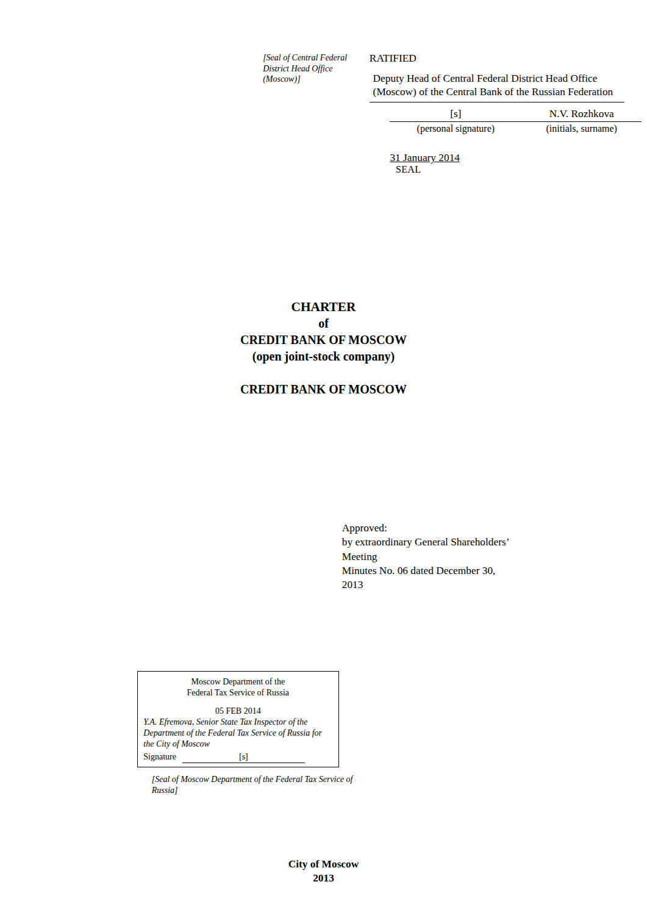[Seal of Central Federal District Head Office (Moscow)]
RATIFIED
Deputy Head of Central Federal District Head Office (Moscow) of the Central Bank of the Russian Federation
| [s] | N.V. Rozhkova |
| (personal signature) | (initials, surname) |
31 January 2014
SEAL
CHARTER
of
CREDIT BANK OF MOSCOW
(open joint-stock company)
CREDIT BANK OF MOSCOW
Approved:
by extraordinary General Shareholders’ Meeting
Minutes No. 06 dated December 30, 2013
Moscow Department of the
Federal Tax Service of Russia
05 FEB 2014
Y.A. Efremova, Senior State Tax Inspector of the Department of the Federal Tax Service of Russia for the City of Moscow
Signature[s]
[Seal of Moscow Department of the Federal Tax Service of Russia]
City of Moscow
2013